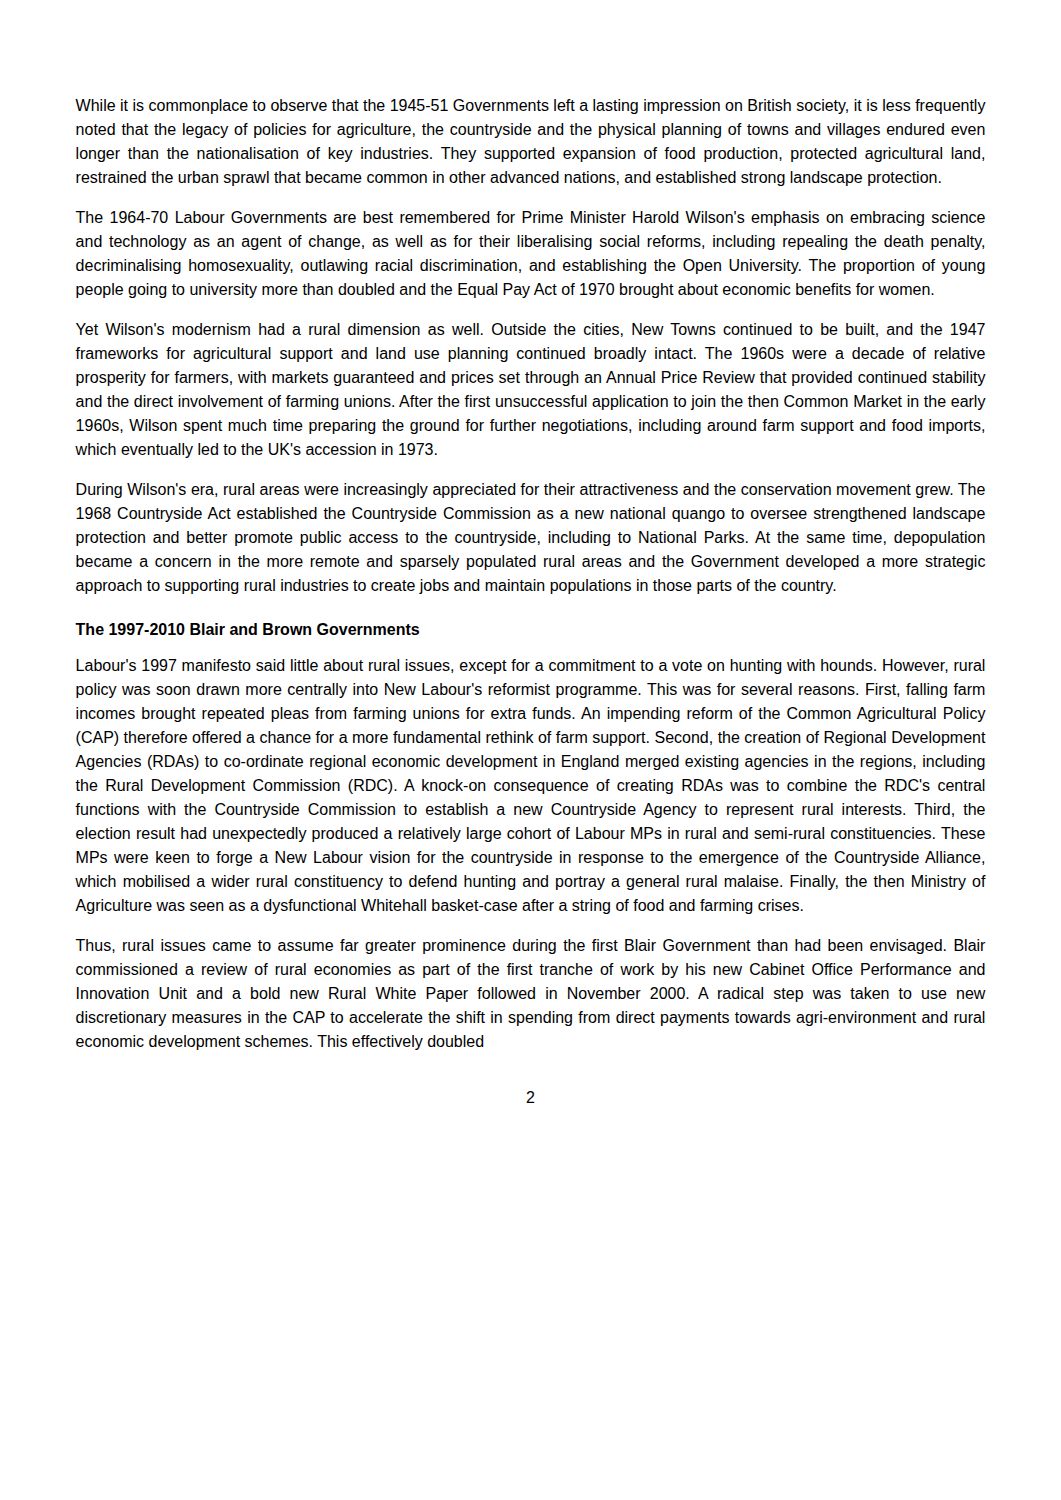While it is commonplace to observe that the 1945-51 Governments left a lasting impression on British society, it is less frequently noted that the legacy of policies for agriculture, the countryside and the physical planning of towns and villages endured even longer than the nationalisation of key industries. They supported expansion of food production, protected agricultural land, restrained the urban sprawl that became common in other advanced nations, and established strong landscape protection.
The 1964-70 Labour Governments are best remembered for Prime Minister Harold Wilson's emphasis on embracing science and technology as an agent of change, as well as for their liberalising social reforms, including repealing the death penalty, decriminalising homosexuality, outlawing racial discrimination, and establishing the Open University. The proportion of young people going to university more than doubled and the Equal Pay Act of 1970 brought about economic benefits for women.
Yet Wilson's modernism had a rural dimension as well. Outside the cities, New Towns continued to be built, and the 1947 frameworks for agricultural support and land use planning continued broadly intact. The 1960s were a decade of relative prosperity for farmers, with markets guaranteed and prices set through an Annual Price Review that provided continued stability and the direct involvement of farming unions. After the first unsuccessful application to join the then Common Market in the early 1960s, Wilson spent much time preparing the ground for further negotiations, including around farm support and food imports, which eventually led to the UK's accession in 1973.
During Wilson's era, rural areas were increasingly appreciated for their attractiveness and the conservation movement grew. The 1968 Countryside Act established the Countryside Commission as a new national quango to oversee strengthened landscape protection and better promote public access to the countryside, including to National Parks. At the same time, depopulation became a concern in the more remote and sparsely populated rural areas and the Government developed a more strategic approach to supporting rural industries to create jobs and maintain populations in those parts of the country.
The 1997-2010 Blair and Brown Governments
Labour's 1997 manifesto said little about rural issues, except for a commitment to a vote on hunting with hounds. However, rural policy was soon drawn more centrally into New Labour's reformist programme. This was for several reasons. First, falling farm incomes brought repeated pleas from farming unions for extra funds. An impending reform of the Common Agricultural Policy (CAP) therefore offered a chance for a more fundamental rethink of farm support. Second, the creation of Regional Development Agencies (RDAs) to co-ordinate regional economic development in England merged existing agencies in the regions, including the Rural Development Commission (RDC). A knock-on consequence of creating RDAs was to combine the RDC's central functions with the Countryside Commission to establish a new Countryside Agency to represent rural interests. Third, the election result had unexpectedly produced a relatively large cohort of Labour MPs in rural and semi-rural constituencies. These MPs were keen to forge a New Labour vision for the countryside in response to the emergence of the Countryside Alliance, which mobilised a wider rural constituency to defend hunting and portray a general rural malaise. Finally, the then Ministry of Agriculture was seen as a dysfunctional Whitehall basket-case after a string of food and farming crises.
Thus, rural issues came to assume far greater prominence during the first Blair Government than had been envisaged. Blair commissioned a review of rural economies as part of the first tranche of work by his new Cabinet Office Performance and Innovation Unit and a bold new Rural White Paper followed in November 2000. A radical step was taken to use new discretionary measures in the CAP to accelerate the shift in spending from direct payments towards agri-environment and rural economic development schemes. This effectively doubled
2